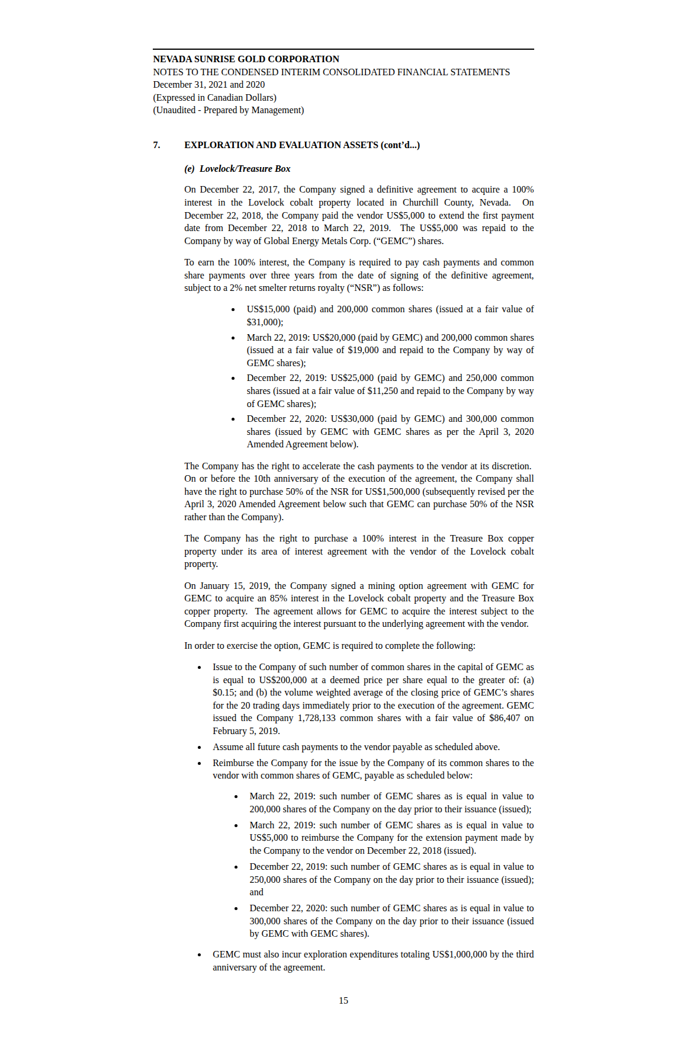Nevada Sunrise Gold Corporation
Notes to the Condensed Interim Consolidated Financial Statements
December 31, 2021 and 2020
(Expressed in Canadian Dollars)
(Unaudited - Prepared by Management)
7. Exploration and Evaluation Assets (cont’d...)
(e) Lovelock/Treasure Box
On December 22, 2017, the Company signed a definitive agreement to acquire a 100% interest in the Lovelock cobalt property located in Churchill County, Nevada. On December 22, 2018, the Company paid the vendor US$5,000 to extend the first payment date from December 22, 2018 to March 22, 2019. The US$5,000 was repaid to the Company by way of Global Energy Metals Corp. (“GEMC”) shares.
To earn the 100% interest, the Company is required to pay cash payments and common share payments over three years from the date of signing of the definitive agreement, subject to a 2% net smelter returns royalty (“NSR”) as follows:
US$15,000 (paid) and 200,000 common shares (issued at a fair value of $31,000);
March 22, 2019: US$20,000 (paid by GEMC) and 200,000 common shares (issued at a fair value of $19,000 and repaid to the Company by way of GEMC shares);
December 22, 2019: US$25,000 (paid by GEMC) and 250,000 common shares (issued at a fair value of $11,250 and repaid to the Company by way of GEMC shares);
December 22, 2020: US$30,000 (paid by GEMC) and 300,000 common shares (issued by GEMC with GEMC shares as per the April 3, 2020 Amended Agreement below).
The Company has the right to accelerate the cash payments to the vendor at its discretion. On or before the 10th anniversary of the execution of the agreement, the Company shall have the right to purchase 50% of the NSR for US$1,500,000 (subsequently revised per the April 3, 2020 Amended Agreement below such that GEMC can purchase 50% of the NSR rather than the Company).
The Company has the right to purchase a 100% interest in the Treasure Box copper property under its area of interest agreement with the vendor of the Lovelock cobalt property.
On January 15, 2019, the Company signed a mining option agreement with GEMC for GEMC to acquire an 85% interest in the Lovelock cobalt property and the Treasure Box copper property. The agreement allows for GEMC to acquire the interest subject to the Company first acquiring the interest pursuant to the underlying agreement with the vendor.
In order to exercise the option, GEMC is required to complete the following:
Issue to the Company of such number of common shares in the capital of GEMC as is equal to US$200,000 at a deemed price per share equal to the greater of: (a) $0.15; and (b) the volume weighted average of the closing price of GEMC’s shares for the 20 trading days immediately prior to the execution of the agreement. GEMC issued the Company 1,728,133 common shares with a fair value of $86,407 on February 5, 2019.
Assume all future cash payments to the vendor payable as scheduled above.
Reimburse the Company for the issue by the Company of its common shares to the vendor with common shares of GEMC, payable as scheduled below:
March 22, 2019: such number of GEMC shares as is equal in value to 200,000 shares of the Company on the day prior to their issuance (issued);
March 22, 2019: such number of GEMC shares as is equal in value to US$5,000 to reimburse the Company for the extension payment made by the Company to the vendor on December 22, 2018 (issued).
December 22, 2019: such number of GEMC shares as is equal in value to 250,000 shares of the Company on the day prior to their issuance (issued); and
December 22, 2020: such number of GEMC shares as is equal in value to 300,000 shares of the Company on the day prior to their issuance (issued by GEMC with GEMC shares).
GEMC must also incur exploration expenditures totaling US$1,000,000 by the third anniversary of the agreement.
15